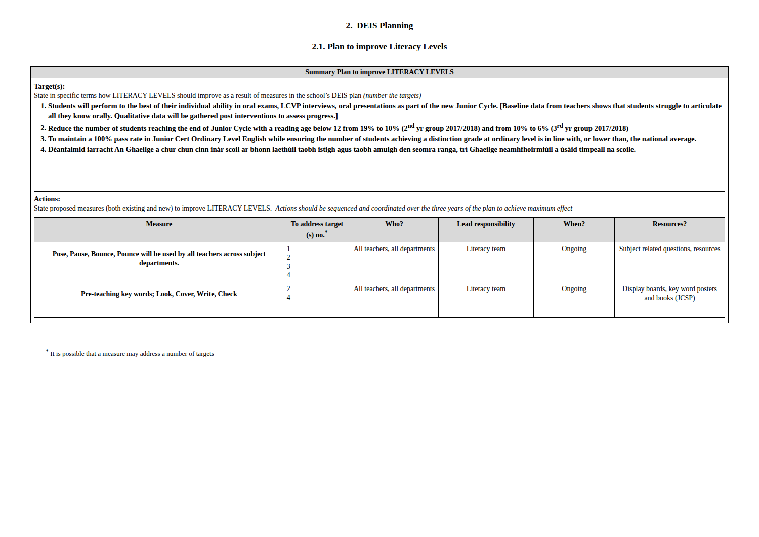2. DEIS Planning
2.1. Plan to improve Literacy Levels
Summary Plan to improve LITERACY LEVELS
Target(s):
State in specific terms how LITERACY LEVELS should improve as a result of measures in the school’s DEIS plan (number the targets)
Students will perform to the best of their individual ability in oral exams, LCVP interviews, oral presentations as part of the new Junior Cycle. [Baseline data from teachers shows that students struggle to articulate all they know orally. Qualitative data will be gathered post interventions to assess progress.]
Reduce the number of students reaching the end of Junior Cycle with a reading age below 12 from 19% to 10% (2nd yr group 2017/2018) and from 10% to 6% (3rd yr group 2017/2018)
To maintain a 100% pass rate in Junior Cert Ordinary Level English while ensuring the number of students achieving a distinction grade at ordinary level is in line with, or lower than, the national average.
Déanfaimid iarracht An Ghaeilge a chur chun cinn inár scoil ar bhonn laethúil taobh istigh agus taobh amuigh den seomra ranga, trí Ghaeilge neamhfhoirmiúil a úsáid timpeall na scoile.
Actions:
State proposed measures (both existing and new) to improve LITERACY LEVELS. Actions should be sequenced and coordinated over the three years of the plan to achieve maximum effect
| Measure | To address target (s) no. * | Who? | Lead responsibility | When? | Resources? |
| --- | --- | --- | --- | --- | --- |
| Pose, Pause, Bounce, Pounce will be used by all teachers across subject departments. | 1 2 3 4 | All teachers, all departments | Literacy team | Ongoing | Subject related questions, resources |
| Pre-teaching key words; Look, Cover, Write, Check | 2 4 | All teachers, all departments | Literacy team | Ongoing | Display boards, key word posters and books (JCSP) |
* It is possible that a measure may address a number of targets